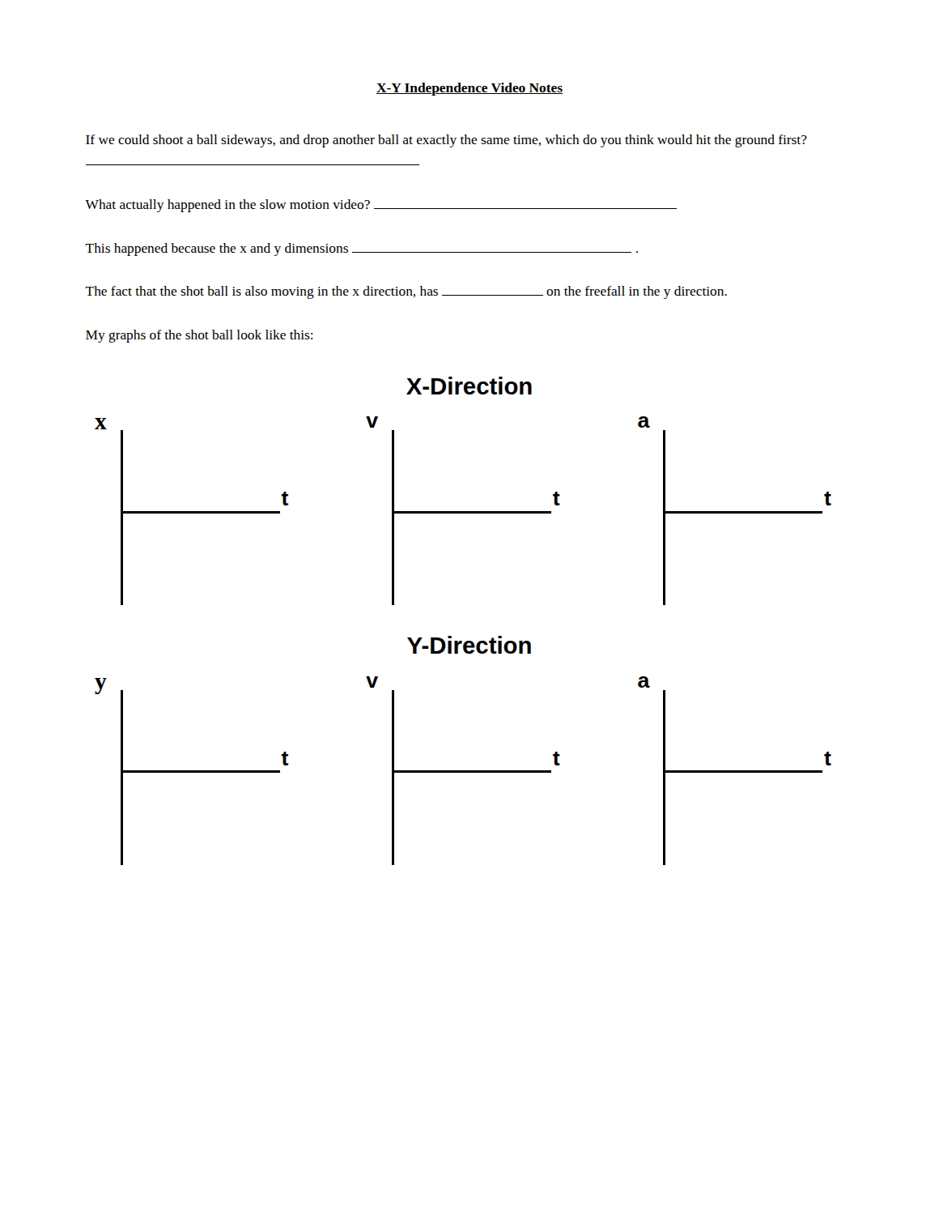X-Y Independence Video Notes
If we could shoot a ball sideways, and drop another ball at exactly the same time, which do you think would hit the ground first?
What actually happened in the slow motion video?
This happened because the x and y dimensions .
The fact that the shot ball is also moving in the x direction, has on the freefall in the y direction.
My graphs of the shot ball look like this:
X-Direction
x
t
v
t
a
t
Y-Direction
y
t
v
t
a
t